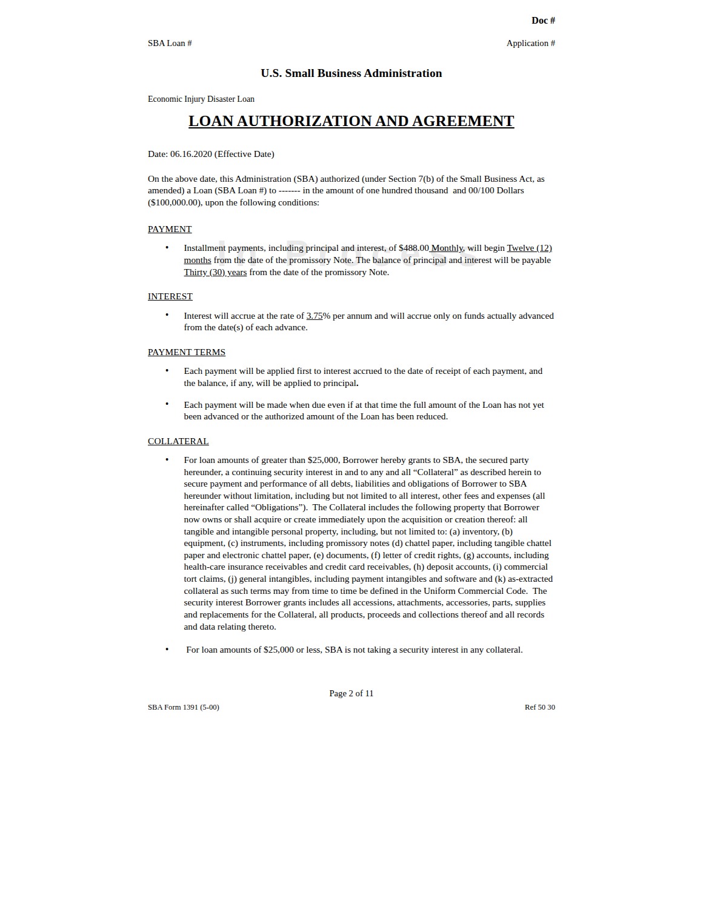In Process
Doc #
SBA Loan # Application #
U.S. Small Business Administration
Economic Injury Disaster Loan
LOAN AUTHORIZATION AND AGREEMENT
Date: 06.16.2020 (Effective Date)
On the above date, this Administration (SBA) authorized (under Section 7(b) of the Small Business Act, as amended) a Loan (SBA Loan #) to ------- in the amount of one hundred thousand and 00/100 Dollars ($100,000.00), upon the following conditions:
PAYMENT
Installment payments, including principal and interest, of $488.00 Monthly, will begin Twelve (12) months from the date of the promissory Note. The balance of principal and interest will be payable Thirty (30) years from the date of the promissory Note.
INTEREST
Interest will accrue at the rate of 3.75% per annum and will accrue only on funds actually advanced from the date(s) of each advance.
PAYMENT TERMS
Each payment will be applied first to interest accrued to the date of receipt of each payment, and the balance, if any, will be applied to principal.
Each payment will be made when due even if at that time the full amount of the Loan has not yet been advanced or the authorized amount of the Loan has been reduced.
COLLATERAL
For loan amounts of greater than $25,000, Borrower hereby grants to SBA, the secured party hereunder, a continuing security interest in and to any and all “Collateral” as described herein to secure payment and performance of all debts, liabilities and obligations of Borrower to SBA hereunder without limitation, including but not limited to all interest, other fees and expenses (all hereinafter called “Obligations”). The Collateral includes the following property that Borrower now owns or shall acquire or create immediately upon the acquisition or creation thereof: all tangible and intangible personal property, including, but not limited to: (a) inventory, (b) equipment, (c) instruments, including promissory notes (d) chattel paper, including tangible chattel paper and electronic chattel paper, (e) documents, (f) letter of credit rights, (g) accounts, including health-care insurance receivables and credit card receivables, (h) deposit accounts, (i) commercial tort claims, (j) general intangibles, including payment intangibles and software and (k) as-extracted collateral as such terms may from time to time be defined in the Uniform Commercial Code. The security interest Borrower grants includes all accessions, attachments, accessories, parts, supplies and replacements for the Collateral, all products, proceeds and collections thereof and all records and data relating thereto.
For loan amounts of $25,000 or less, SBA is not taking a security interest in any collateral.
Page 2 of 11
SBA Form 1391 (5-00) Ref 50 30